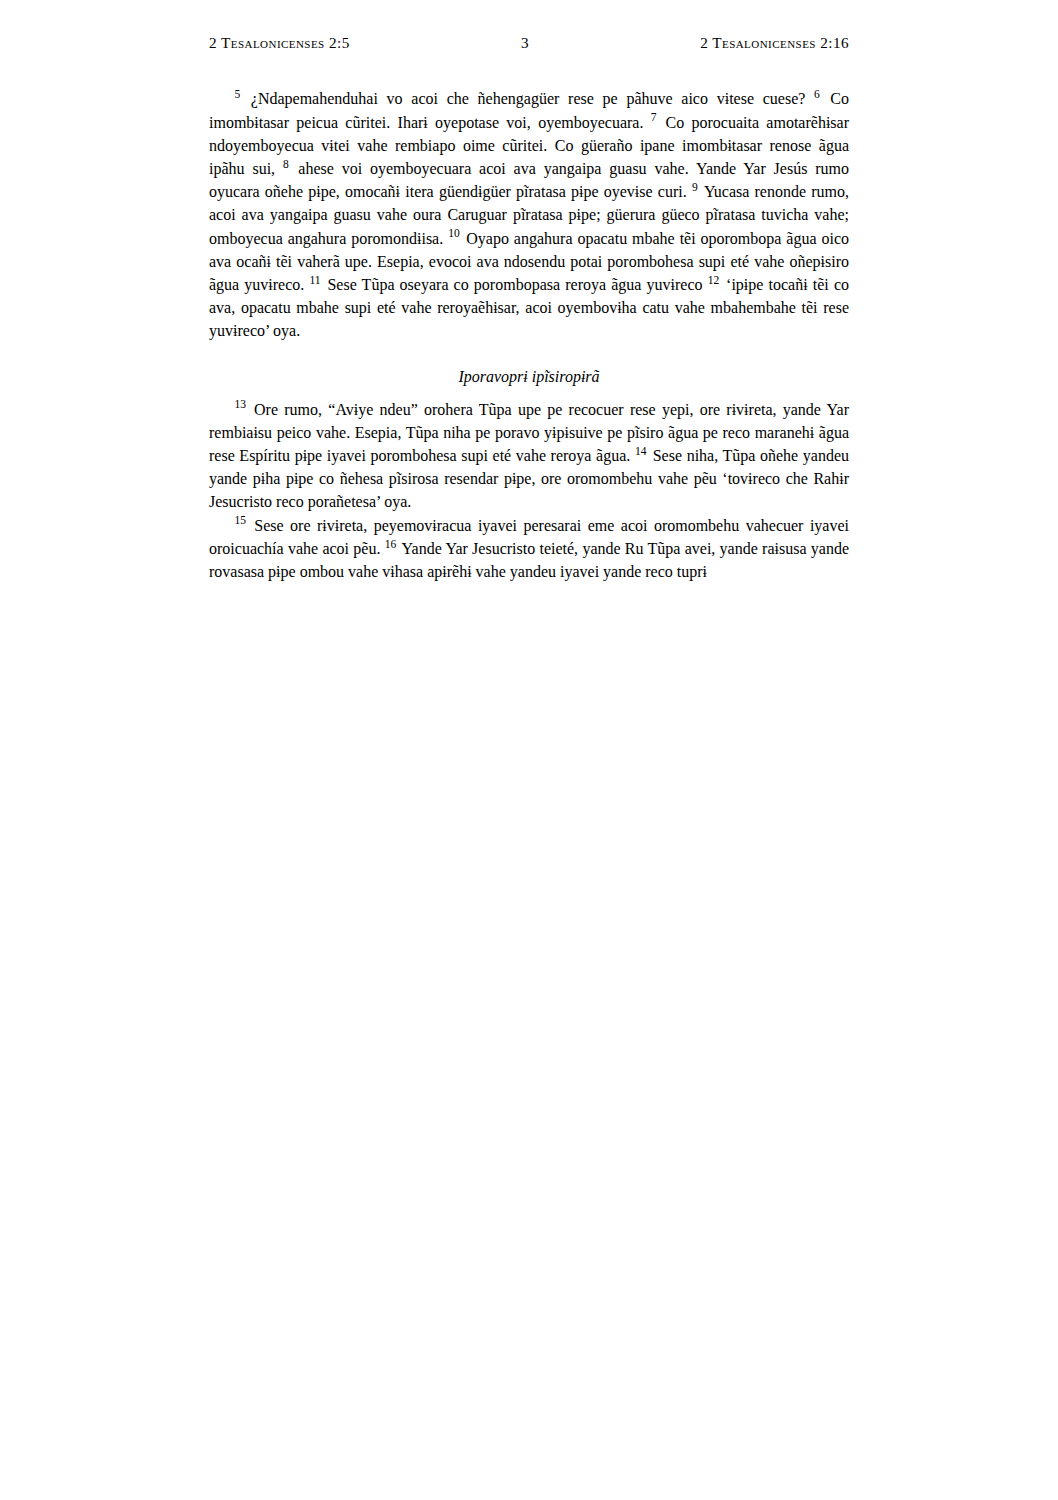2 Tesalonicenses 2:5 3 2 Tesalonicenses 2:16
5 ¿Ndapemahenduhai vo acoi che ñehengagüer rese pe pãhuve aico vɨtese cuese? 6 Co imombɨtasar peicua cũritei. Iharɨ oyepotase voi, oyemboyecuara. 7 Co porocuaita amotarẽhɨsar ndoyemboyecua vɨtei vahe rembiapo oime cũritei. Co güeraño ipane imombɨtasar renose ãgua ipãhu sui, 8 ahese voi oyemboyecuara acoi ava yangaipa guasu vahe. Yande Yar Jesús rumo oyucara oñehe pɨpe, omocañɨ itera güendɨgüer pĩratasa pɨpe oyevɨse curi. 9 Yucasa renonde rumo, acoi ava yangaipa guasu vahe oura Caruguar pĩratasa pɨpe; güerura güeco pĩratasa tuvicha vahe; omboyecua angahura poromondɨisa. 10 Oyapo angahura opacatu mbahe tẽi oporombopa ãgua oico ava ocañɨ tẽi vaherã upe. Esepia, evocoi ava ndosendu potai porombohesa supi eté vahe oñepɨsiro ãgua yuvɨreco. 11 Sese Tũpa oseyara co porombopasa reroya ãgua yuvɨreco 12 ‘ipɨpe tocañɨ tẽi co ava, opacatu mbahe supi eté vahe reroyaẽhɨsar, acoi oyembovɨha catu vahe mbahembahe tẽi rese yuvɨreco’ oya.
Iporavoprɨ ipĩsiropɨrã
13 Ore rumo, “Avɨye ndeu” orohera Tũpa upe pe recocuer rese yepi, ore rɨvɨreta, yande Yar rembiaɨsu peico vahe. Esepia, Tũpa niha pe poravo yɨpɨsuive pe pĩsiro ãgua pe reco maranehɨ ãgua rese Espíritu pɨpe iyavei porombohesa supi eté vahe reroya ãgua. 14 Sese niha, Tũpa oñehe yandeu yande pɨha pɨpe co ñehesa pĩsirosa resendar pɨpe, ore oromombehu vahe pẽu ‘tovɨreco che Rahɨr Jesucristo reco porañetesa’ oya.
15 Sese ore rɨvɨreta, peyemovɨracua iyavei peresarai eme acoi oromombehu vahecuer iyavei oroicuachía vahe acoi pẽu. 16 Yande Yar Jesucristo teieté, yande Ru Tũpa avei, yande raɨsusa yande rovasasa pɨpe ombou vahe vɨhasa apɨrẽhɨ vahe yandeu iyavei yande reco tuprɨ